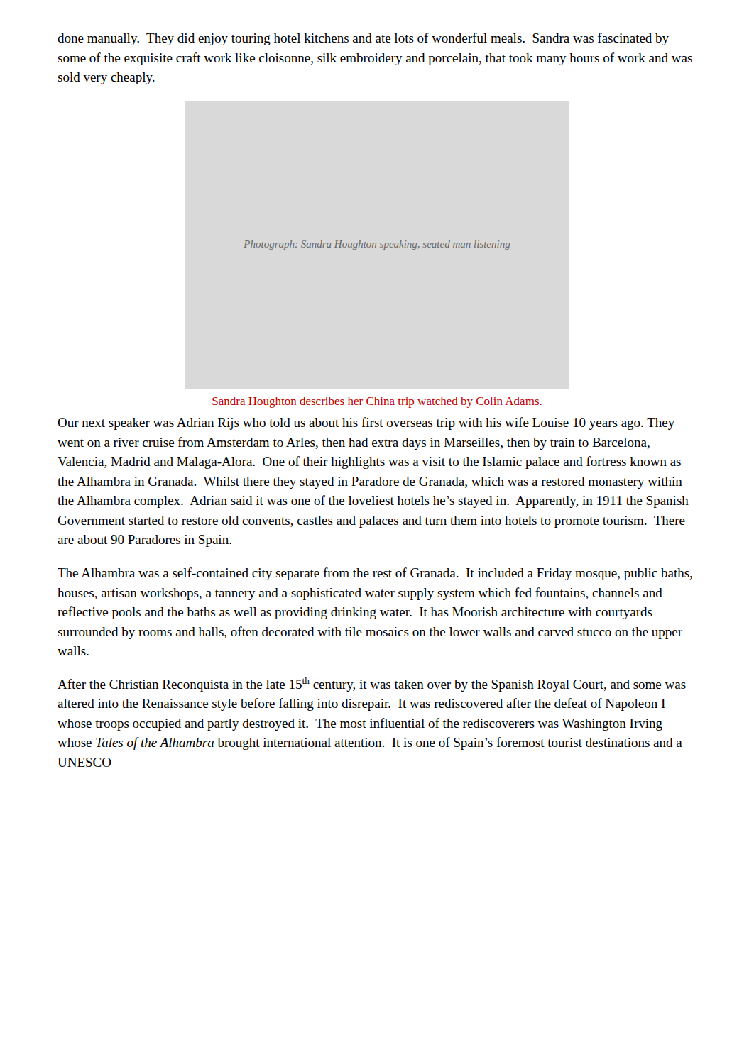done manually. They did enjoy touring hotel kitchens and ate lots of wonderful meals. Sandra was fascinated by some of the exquisite craft work like cloisonne, silk embroidery and porcelain, that took many hours of work and was sold very cheaply.
Photograph: Sandra Houghton speaking, seated man listening
Sandra Houghton describes her China trip watched by Colin Adams.
Our next speaker was Adrian Rijs who told us about his first overseas trip with his wife Louise 10 years ago. They went on a river cruise from Amsterdam to Arles, then had extra days in Marseilles, then by train to Barcelona, Valencia, Madrid and Malaga-Alora. One of their highlights was a visit to the Islamic palace and fortress known as the Alhambra in Granada. Whilst there they stayed in Paradore de Granada, which was a restored monastery within the Alhambra complex. Adrian said it was one of the loveliest hotels he’s stayed in. Apparently, in 1911 the Spanish Government started to restore old convents, castles and palaces and turn them into hotels to promote tourism. There are about 90 Paradores in Spain.
The Alhambra was a self-contained city separate from the rest of Granada. It included a Friday mosque, public baths, houses, artisan workshops, a tannery and a sophisticated water supply system which fed fountains, channels and reflective pools and the baths as well as providing drinking water. It has Moorish architecture with courtyards surrounded by rooms and halls, often decorated with tile mosaics on the lower walls and carved stucco on the upper walls.
After the Christian Reconquista in the late 15th century, it was taken over by the Spanish Royal Court, and some was altered into the Renaissance style before falling into disrepair. It was rediscovered after the defeat of Napoleon I whose troops occupied and partly destroyed it. The most influential of the rediscoverers was Washington Irving whose Tales of the Alhambra brought international attention. It is one of Spain’s foremost tourist destinations and a UNESCO